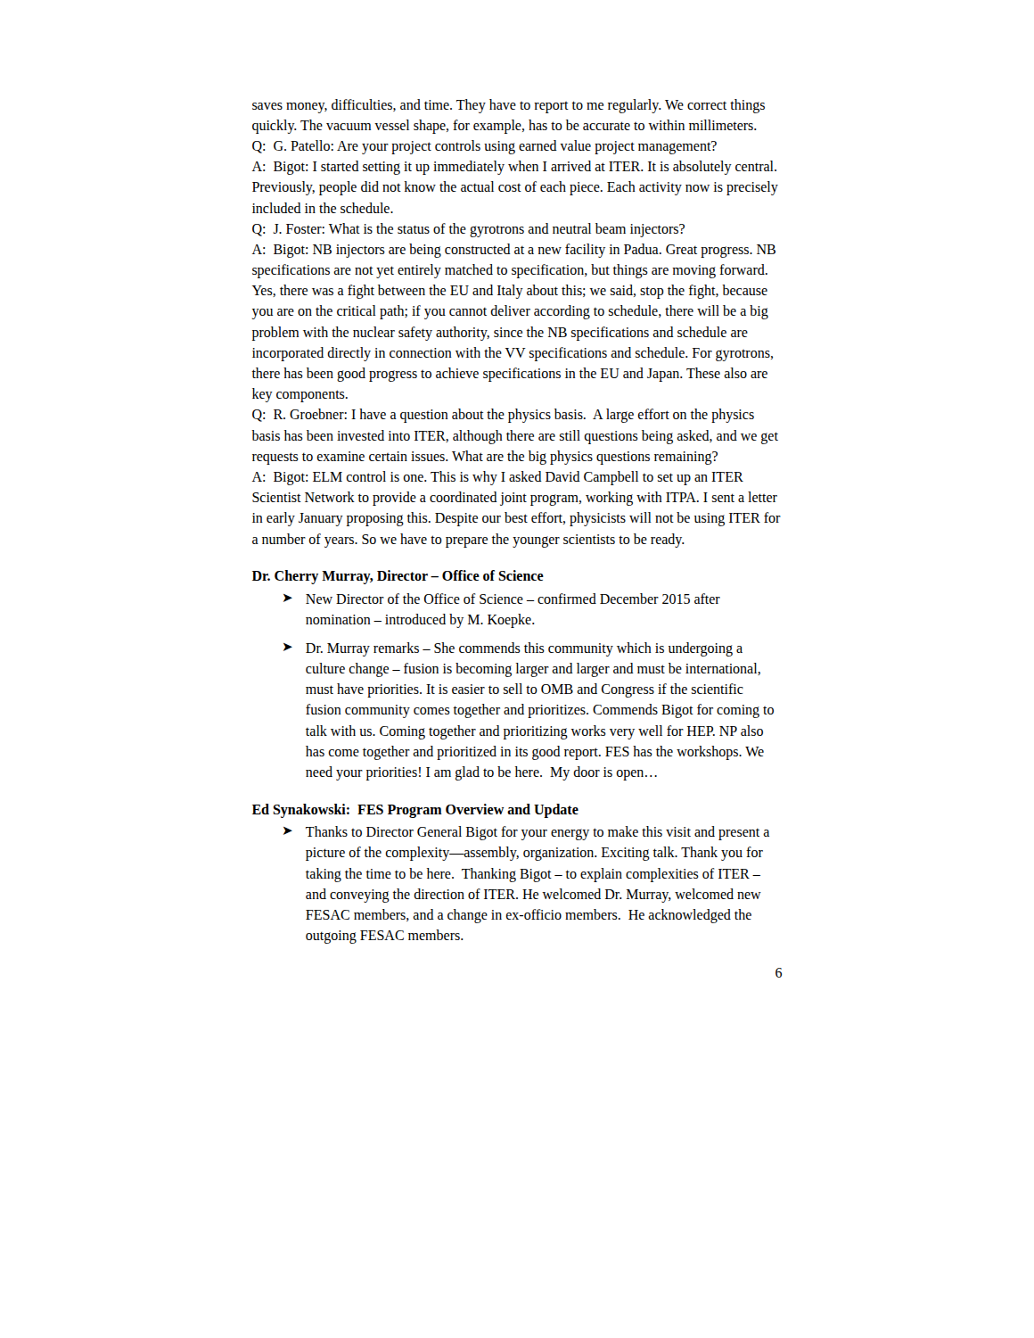saves money, difficulties, and time. They have to report to me regularly. We correct things quickly. The vacuum vessel shape, for example, has to be accurate to within millimeters.
Q: G. Patello: Are your project controls using earned value project management?
A: Bigot: I started setting it up immediately when I arrived at ITER. It is absolutely central. Previously, people did not know the actual cost of each piece. Each activity now is precisely included in the schedule.
Q: J. Foster: What is the status of the gyrotrons and neutral beam injectors?
A: Bigot: NB injectors are being constructed at a new facility in Padua. Great progress. NB specifications are not yet entirely matched to specification, but things are moving forward. Yes, there was a fight between the EU and Italy about this; we said, stop the fight, because you are on the critical path; if you cannot deliver according to schedule, there will be a big problem with the nuclear safety authority, since the NB specifications and schedule are incorporated directly in connection with the VV specifications and schedule. For gyrotrons, there has been good progress to achieve specifications in the EU and Japan. These also are key components.
Q: R. Groebner: I have a question about the physics basis. A large effort on the physics basis has been invested into ITER, although there are still questions being asked, and we get requests to examine certain issues. What are the big physics questions remaining?
A: Bigot: ELM control is one. This is why I asked David Campbell to set up an ITER Scientist Network to provide a coordinated joint program, working with ITPA. I sent a letter in early January proposing this. Despite our best effort, physicists will not be using ITER for a number of years. So we have to prepare the younger scientists to be ready.
Dr. Cherry Murray, Director – Office of Science
New Director of the Office of Science – confirmed December 2015 after nomination – introduced by M. Koepke.
Dr. Murray remarks – She commends this community which is undergoing a culture change – fusion is becoming larger and larger and must be international, must have priorities. It is easier to sell to OMB and Congress if the scientific fusion community comes together and prioritizes. Commends Bigot for coming to talk with us. Coming together and prioritizing works very well for HEP. NP also has come together and prioritized in its good report. FES has the workshops. We need your priorities! I am glad to be here. My door is open…
Ed Synakowski: FES Program Overview and Update
Thanks to Director General Bigot for your energy to make this visit and present a picture of the complexity—assembly, organization. Exciting talk. Thank you for taking the time to be here. Thanking Bigot – to explain complexities of ITER – and conveying the direction of ITER. He welcomed Dr. Murray, welcomed new FESAC members, and a change in ex-officio members. He acknowledged the outgoing FESAC members.
6